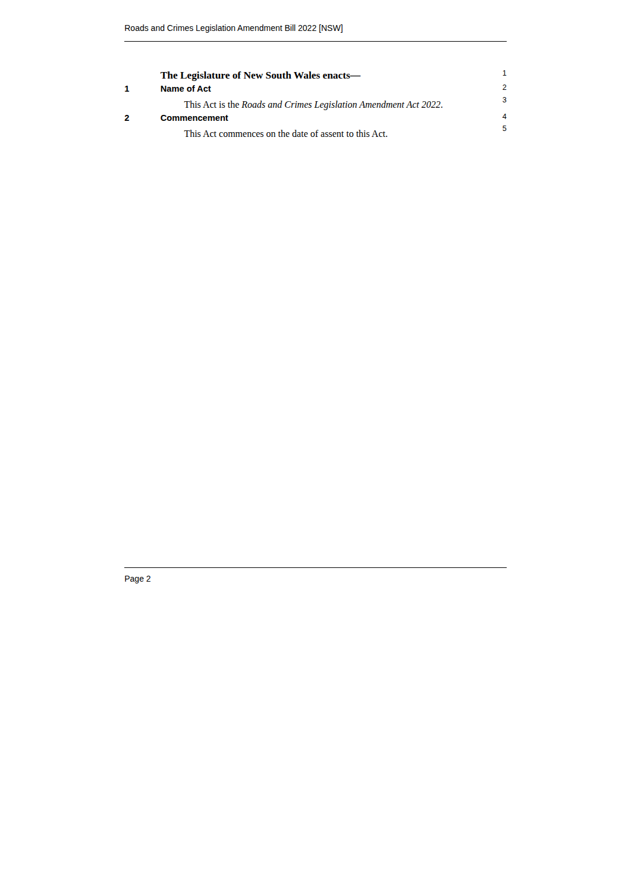Roads and Crimes Legislation Amendment Bill 2022 [NSW]
| | The Legislature of New South Wales enacts— | 1 |
| 1 | Name of Act | 2 |
| | This Act is the Roads and Crimes Legislation Amendment Act 2022 . | 3 |
| 2 | Commencement | 4 |
| | This Act commences on the date of assent to this Act. | 5 |
Page 2